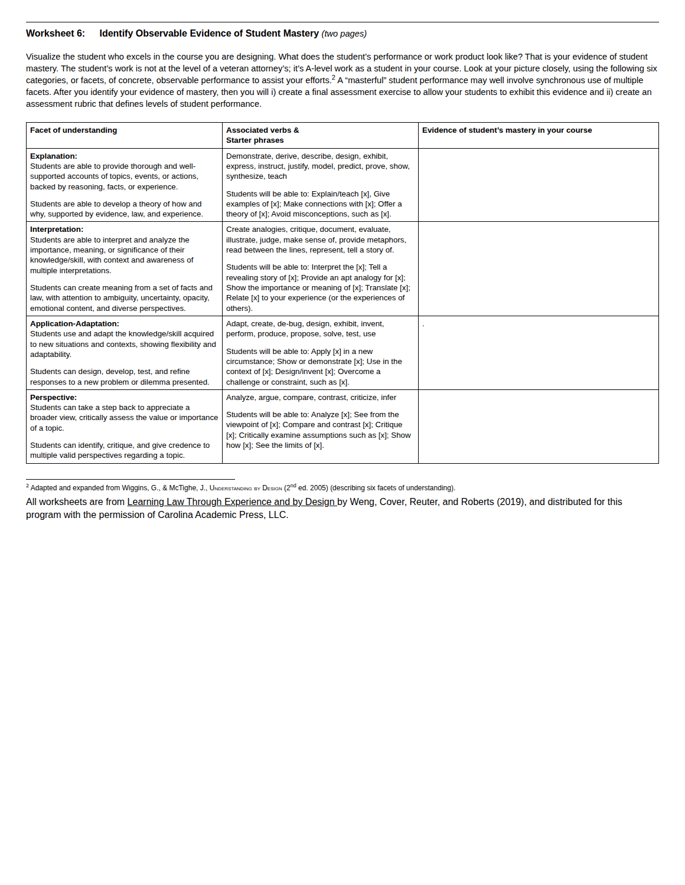Worksheet 6: Identify Observable Evidence of Student Mastery (two pages)
Visualize the student who excels in the course you are designing. What does the student’s performance or work product look like? That is your evidence of student mastery. The student’s work is not at the level of a veteran attorney’s; it’s A-level work as a student in your course. Look at your picture closely, using the following six categories, or facets, of concrete, observable performance to assist your efforts.2 A “masterful” student performance may well involve synchronous use of multiple facets. After you identify your evidence of mastery, then you will i) create a final assessment exercise to allow your students to exhibit this evidence and ii) create an assessment rubric that defines levels of student performance.
| Facet of understanding | Associated verbs & Starter phrases | Evidence of student’s mastery in your course |
| --- | --- | --- |
| Explanation: Students are able to provide thorough and well-supported accounts of topics, events, or actions, backed by reasoning, facts, or experience. Students are able to develop a theory of how and why, supported by evidence, law, and experience. | Demonstrate, derive, describe, design, exhibit, express, instruct, justify, model, predict, prove, show, synthesize, teach Students will be able to: Explain/teach [x], Give examples of [x]; Make connections with [x]; Offer a theory of [x]; Avoid misconceptions, such as [x]. | |
| Interpretation: Students are able to interpret and analyze the importance, meaning, or significance of their knowledge/skill, with context and awareness of multiple interpretations. Students can create meaning from a set of facts and law, with attention to ambiguity, uncertainty, opacity, emotional content, and diverse perspectives. | Create analogies, critique, document, evaluate, illustrate, judge, make sense of, provide metaphors, read between the lines, represent, tell a story of. Students will be able to: Interpret the [x]; Tell a revealing story of [x]; Provide an apt analogy for [x]; Show the importance or meaning of [x]; Translate [x]; Relate [x] to your experience (or the experiences of others). | |
| Application-Adaptation: Students use and adapt the knowledge/skill acquired to new situations and contexts, showing flexibility and adaptability. Students can design, develop, test, and refine responses to a new problem or dilemma presented. | Adapt, create, de-bug, design, exhibit, invent, perform, produce, propose, solve, test, use Students will be able to: Apply [x] in a new circumstance; Show or demonstrate [x]; Use in the context of [x]; Design/invent [x]; Overcome a challenge or constraint, such as [x]. | . |
| Perspective: Students can take a step back to appreciate a broader view, critically assess the value or importance of a topic. Students can identify, critique, and give credence to multiple valid perspectives regarding a topic. | Analyze, argue, compare, contrast, criticize, infer Students will be able to: Analyze [x]; See from the viewpoint of [x]; Compare and contrast [x]; Critique [x]; Critically examine assumptions such as [x]; Show how [x]; See the limits of [x]. | |
2 Adapted and expanded from Wiggins, G., & McTighe, J., Understanding by Design (2nd ed. 2005) (describing six facets of understanding).
All worksheets are from Learning Law Through Experience and by Design by Weng, Cover, Reuter, and Roberts (2019), and distributed for this program with the permission of Carolina Academic Press, LLC.